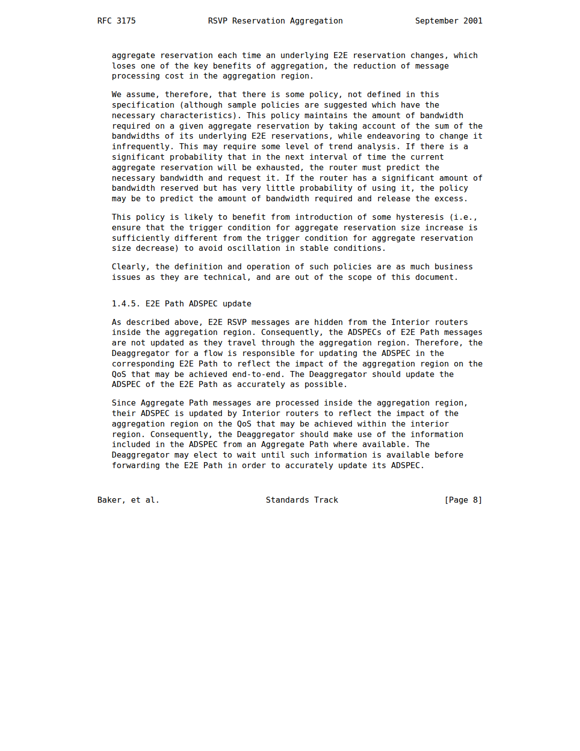RFC 3175 RSVP Reservation Aggregation September 2001
aggregate reservation each time an underlying E2E reservation changes, which loses one of the key benefits of aggregation, the reduction of message processing cost in the aggregation region.
We assume, therefore, that there is some policy, not defined in this specification (although sample policies are suggested which have the necessary characteristics). This policy maintains the amount of bandwidth required on a given aggregate reservation by taking account of the sum of the bandwidths of its underlying E2E reservations, while endeavoring to change it infrequently. This may require some level of trend analysis. If there is a significant probability that in the next interval of time the current aggregate reservation will be exhausted, the router must predict the necessary bandwidth and request it. If the router has a significant amount of bandwidth reserved but has very little probability of using it, the policy may be to predict the amount of bandwidth required and release the excess.
This policy is likely to benefit from introduction of some hysteresis (i.e., ensure that the trigger condition for aggregate reservation size increase is sufficiently different from the trigger condition for aggregate reservation size decrease) to avoid oscillation in stable conditions.
Clearly, the definition and operation of such policies are as much business issues as they are technical, and are out of the scope of this document.
1.4.5. E2E Path ADSPEC update
As described above, E2E RSVP messages are hidden from the Interior routers inside the aggregation region. Consequently, the ADSPECs of E2E Path messages are not updated as they travel through the aggregation region. Therefore, the Deaggregator for a flow is responsible for updating the ADSPEC in the corresponding E2E Path to reflect the impact of the aggregation region on the QoS that may be achieved end-to-end. The Deaggregator should update the ADSPEC of the E2E Path as accurately as possible.
Since Aggregate Path messages are processed inside the aggregation region, their ADSPEC is updated by Interior routers to reflect the impact of the aggregation region on the QoS that may be achieved within the interior region. Consequently, the Deaggregator should make use of the information included in the ADSPEC from an Aggregate Path where available. The Deaggregator may elect to wait until such information is available before forwarding the E2E Path in order to accurately update its ADSPEC.
Baker, et al. Standards Track [Page 8]